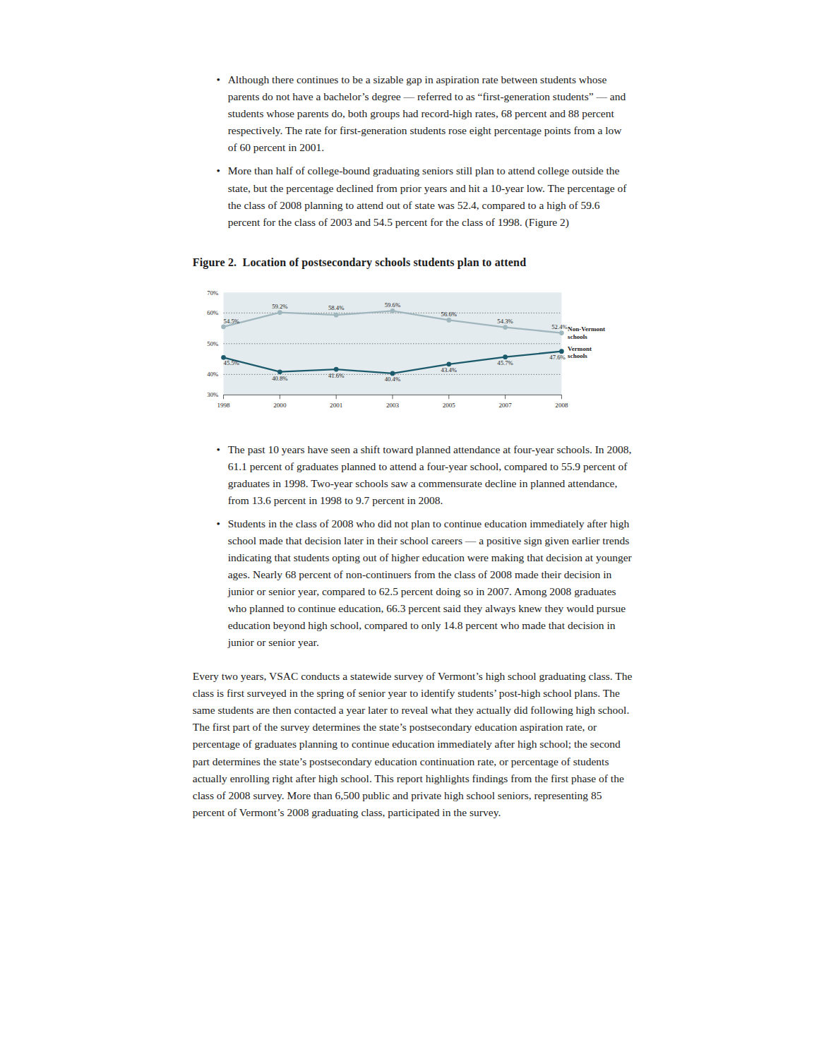Although there continues to be a sizable gap in aspiration rate between students whose parents do not have a bachelor’s degree — referred to as “first-generation students” — and students whose parents do, both groups had record-high rates, 68 percent and 88 percent respectively. The rate for first-generation students rose eight percentage points from a low of 60 percent in 2001.
More than half of college-bound graduating seniors still plan to attend college outside the state, but the percentage declined from prior years and hit a 10-year low. The percentage of the class of 2008 planning to attend out of state was 52.4, compared to a high of 59.6 percent for the class of 2003 and 54.5 percent for the class of 1998. (Figure 2)
Figure 2. Location of postsecondary schools students plan to attend
70% 60% 50% 40% 30% 1998 2000 2001 2003 2005 2007 2008 54.5% 59.2% 58.4% 59.6% 56.6% 54.3% 52.4% 45.5% 40.8% 41.6% 40.4% 43.4% 45.7% 47.6% Non-Vermont schools Vermont schools
The past 10 years have seen a shift toward planned attendance at four-year schools. In 2008, 61.1 percent of graduates planned to attend a four-year school, compared to 55.9 percent of graduates in 1998. Two-year schools saw a commensurate decline in planned attendance, from 13.6 percent in 1998 to 9.7 percent in 2008.
Students in the class of 2008 who did not plan to continue education immediately after high school made that decision later in their school careers — a positive sign given earlier trends indicating that students opting out of higher education were making that decision at younger ages. Nearly 68 percent of non-continuers from the class of 2008 made their decision in junior or senior year, compared to 62.5 percent doing so in 2007. Among 2008 graduates who planned to continue education, 66.3 percent said they always knew they would pursue education beyond high school, compared to only 14.8 percent who made that decision in junior or senior year.
Every two years, VSAC conducts a statewide survey of Vermont’s high school graduating class. The class is first surveyed in the spring of senior year to identify students’ post-high school plans. The same students are then contacted a year later to reveal what they actually did following high school. The first part of the survey determines the state’s postsecondary education aspiration rate, or percentage of graduates planning to continue education immediately after high school; the second part determines the state’s postsecondary education continuation rate, or percentage of students actually enrolling right after high school. This report highlights findings from the first phase of the class of 2008 survey. More than 6,500 public and private high school seniors, representing 85 percent of Vermont’s 2008 graduating class, participated in the survey.